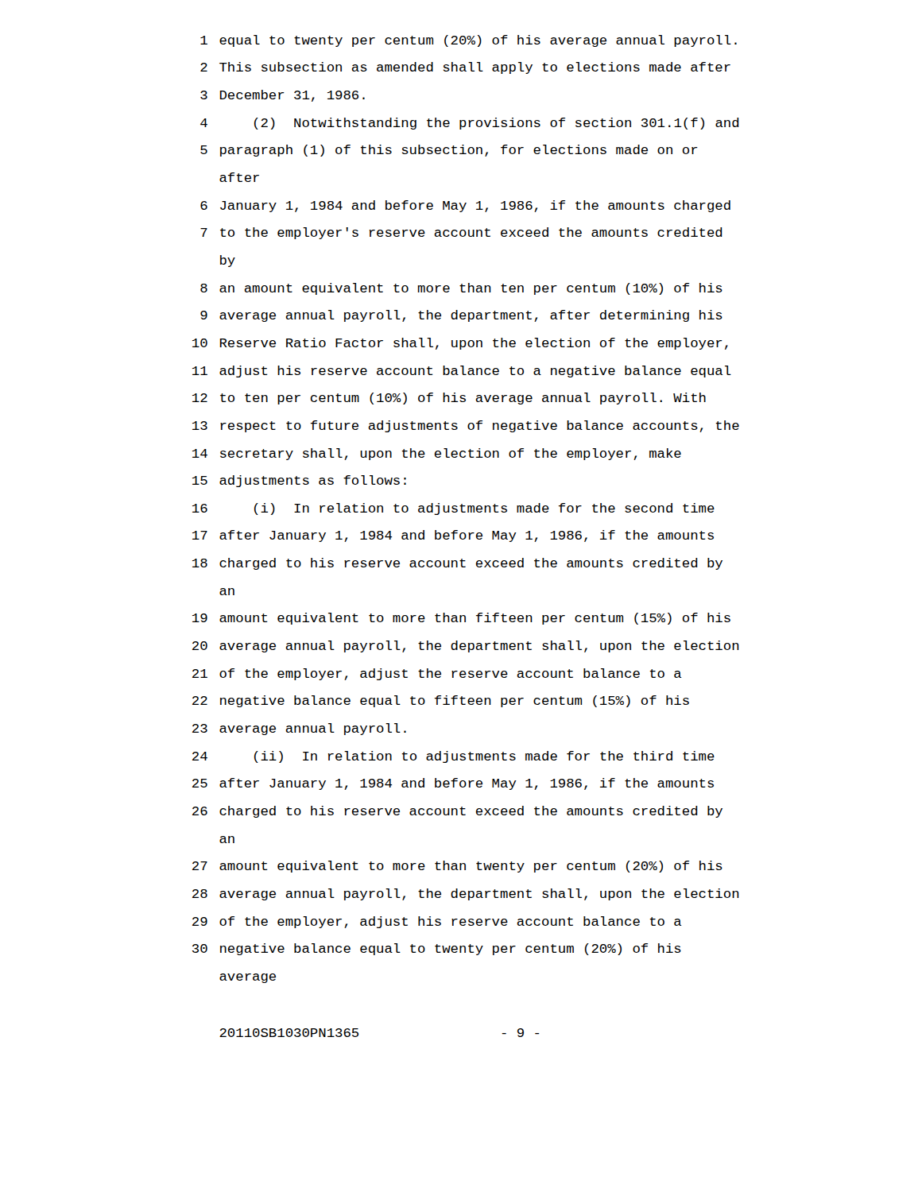equal to twenty per centum (20%) of his average annual payroll.
This subsection as amended shall apply to elections made after
December 31, 1986.
(2) Notwithstanding the provisions of section 301.1(f) and
paragraph (1) of this subsection, for elections made on or after
January 1, 1984 and before May 1, 1986, if the amounts charged
to the employer's reserve account exceed the amounts credited by
an amount equivalent to more than ten per centum (10%) of his
average annual payroll, the department, after determining his
Reserve Ratio Factor shall, upon the election of the employer,
adjust his reserve account balance to a negative balance equal
to ten per centum (10%) of his average annual payroll. With
respect to future adjustments of negative balance accounts, the
secretary shall, upon the election of the employer, make
adjustments as follows:
(i) In relation to adjustments made for the second time
after January 1, 1984 and before May 1, 1986, if the amounts
charged to his reserve account exceed the amounts credited by an
amount equivalent to more than fifteen per centum (15%) of his
average annual payroll, the department shall, upon the election
of the employer, adjust the reserve account balance to a
negative balance equal to fifteen per centum (15%) of his
average annual payroll.
(ii) In relation to adjustments made for the third time
after January 1, 1984 and before May 1, 1986, if the amounts
charged to his reserve account exceed the amounts credited by an
amount equivalent to more than twenty per centum (20%) of his
average annual payroll, the department shall, upon the election
of the employer, adjust his reserve account balance to a
negative balance equal to twenty per centum (20%) of his average
20110SB1030PN1365 - 9 -